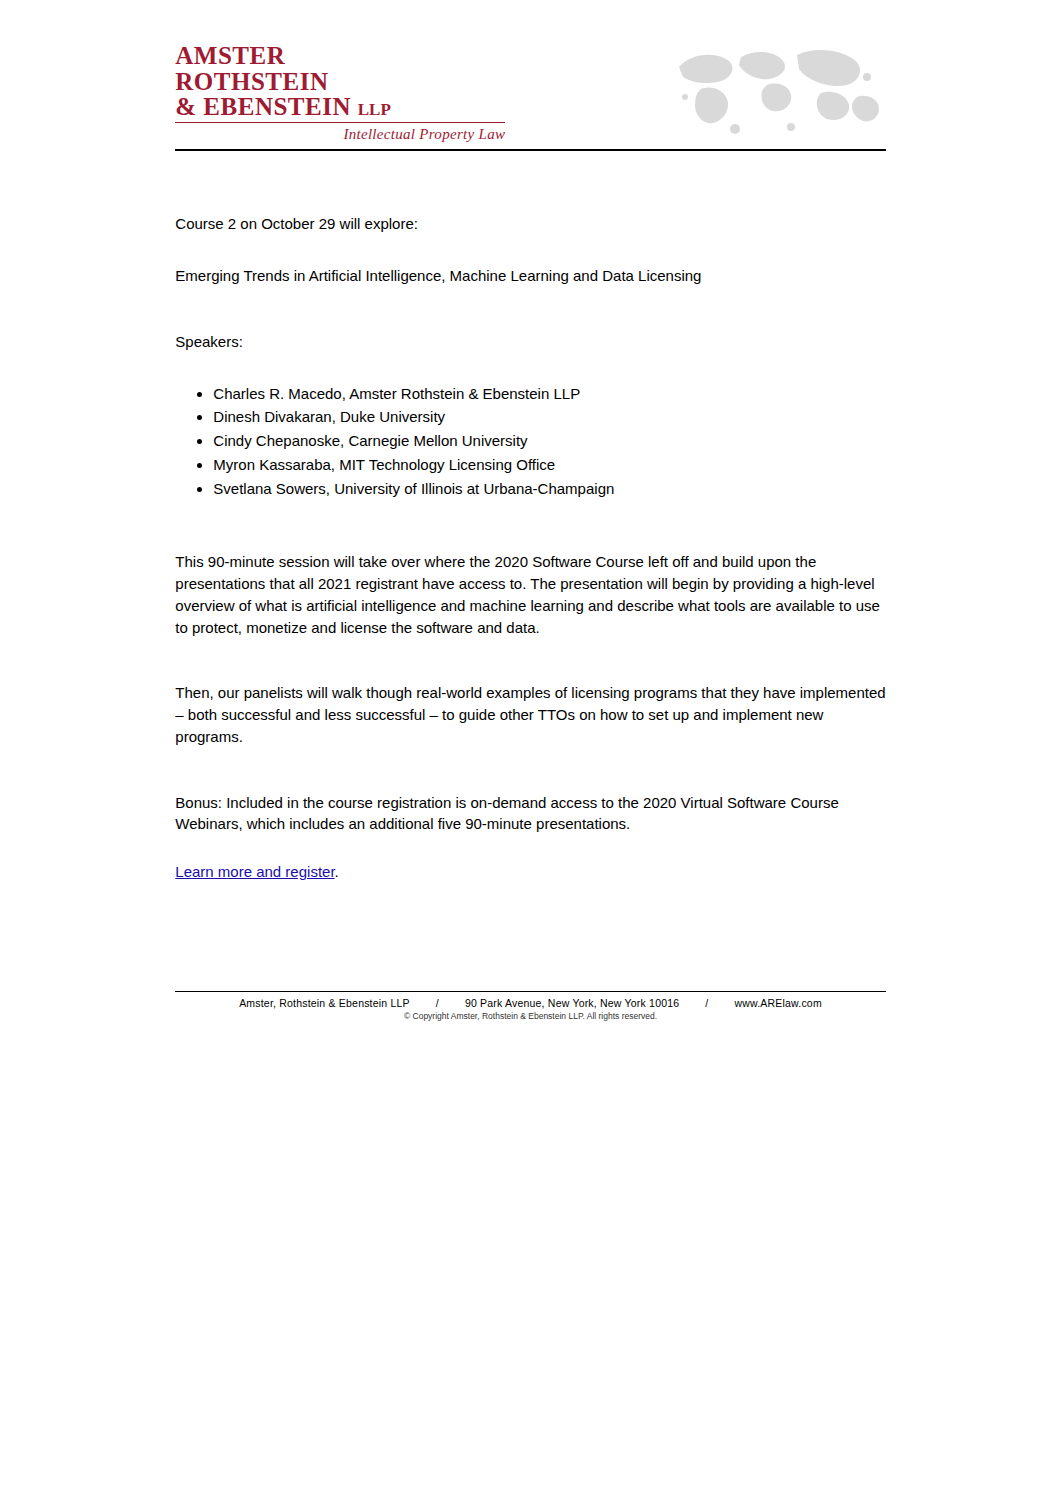Amster
Rothstein
& Ebenstein LLP
Intellectual Property Law
Course 2 on October 29 will explore:
Emerging Trends in Artificial Intelligence, Machine Learning and Data Licensing
Speakers:
Charles R. Macedo, Amster Rothstein & Ebenstein LLP
Dinesh Divakaran, Duke University
Cindy Chepanoske, Carnegie Mellon University
Myron Kassaraba, MIT Technology Licensing Office
Svetlana Sowers, University of Illinois at Urbana-Champaign
This 90-minute session will take over where the 2020 Software Course left off and build upon the presentations that all 2021 registrant have access to. The presentation will begin by providing a high-level overview of what is artificial intelligence and machine learning and describe what tools are available to use to protect, monetize and license the software and data.
Then, our panelists will walk though real-world examples of licensing programs that they have implemented – both successful and less successful – to guide other TTOs on how to set up and implement new programs.
Bonus: Included in the course registration is on-demand access to the 2020 Virtual Software Course Webinars, which includes an additional five 90-minute presentations.
Learn more and register.
Amster, Rothstein & Ebenstein LLP/90 Park Avenue, New York, New York 10016/www.ARElaw.com
© Copyright Amster, Rothstein & Ebenstein LLP. All rights reserved.